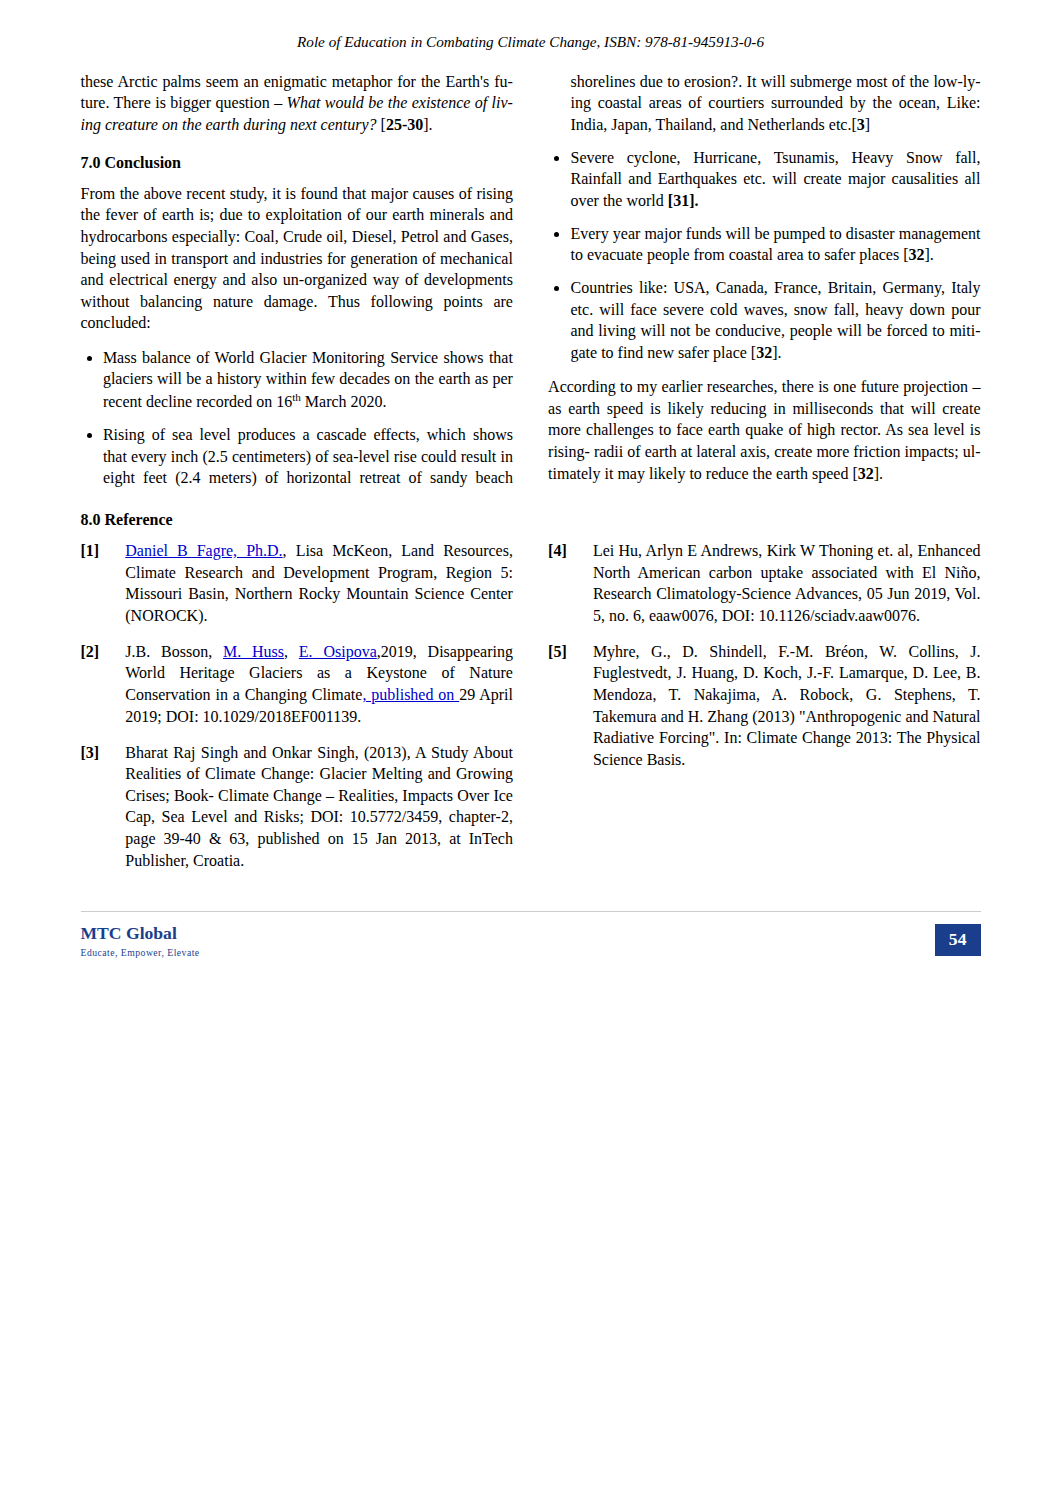Role of Education in Combating Climate Change, ISBN: 978-81-945913-0-6
these Arctic palms seem an enigmatic metaphor for the Earth's future. There is bigger question – What would be the existence of living creature on the earth during next century? [25-30].
7.0 Conclusion
From the above recent study, it is found that major causes of rising the fever of earth is; due to exploitation of our earth minerals and hydrocarbons especially: Coal, Crude oil, Diesel, Petrol and Gases, being used in transport and industries for generation of mechanical and electrical energy and also un-organized way of developments without balancing nature damage. Thus following points are concluded:
Mass balance of World Glacier Monitoring Service shows that glaciers will be a history within few decades on the earth as per recent decline recorded on 16th March 2020.
Rising of sea level produces a cascade effects, which shows that every inch (2.5 centimeters) of sea-level rise could result in eight feet (2.4 meters) of horizontal retreat of sandy beach shorelines due to erosion?. It will submerge most of the low-lying coastal areas of courtiers surrounded by the ocean, Like: India, Japan, Thailand, and Netherlands etc.[3]
Severe cyclone, Hurricane, Tsunamis, Heavy Snow fall, Rainfall and Earthquakes etc. will create major causalities all over the world [31].
Every year major funds will be pumped to disaster management to evacuate people from coastal area to safer places [32].
Countries like: USA, Canada, France, Britain, Germany, Italy etc. will face severe cold waves, snow fall, heavy down pour and living will not be conducive, people will be forced to mitigate to find new safer place [32].
According to my earlier researches, there is one future projection – as earth speed is likely reducing in milliseconds that will create more challenges to face earth quake of high rector. As sea level is rising- radii of earth at lateral axis, create more friction impacts; ultimately it may likely to reduce the earth speed [32].
8.0 Reference
[1]
Daniel B Fagre, Ph.D., Lisa McKeon, Land Resources, Climate Research and Development Program, Region 5: Missouri Basin, Northern Rocky Mountain Science Center (NOROCK).
[2]
J.B. Bosson, M. Huss, E. Osipova,2019, Disappearing World Heritage Glaciers as a Keystone of Nature Conservation in a Changing Climate, published on 29 April 2019; DOI: 10.1029/2018EF001139.
[3]
Bharat Raj Singh and Onkar Singh, (2013), A Study About Realities of Climate Change: Glacier Melting and Growing Crises; Book- Climate Change – Realities, Impacts Over Ice Cap, Sea Level and Risks; DOI: 10.5772/3459, chapter-2, page 39-40 & 63, published on 15 Jan 2013, at InTech Publisher, Croatia.
[4]
Lei Hu, Arlyn E Andrews, Kirk W Thoning et. al, Enhanced North American carbon uptake associated with El Niño, Research Climatology-Science Advances, 05 Jun 2019, Vol. 5, no. 6, eaaw0076, DOI: 10.1126/sciadv.aaw0076.
[5]
Myhre, G., D. Shindell, F.-M. Bréon, W. Collins, J. Fuglestvedt, J. Huang, D. Koch, J.-F. Lamarque, D. Lee, B. Mendoza, T. Nakajima, A. Robock, G. Stephens, T. Takemura and H. Zhang (2013) "Anthropogenic and Natural Radiative Forcing". In: Climate Change 2013: The Physical Science Basis.
MTC GlobalEducate, Empower, Elevate
54